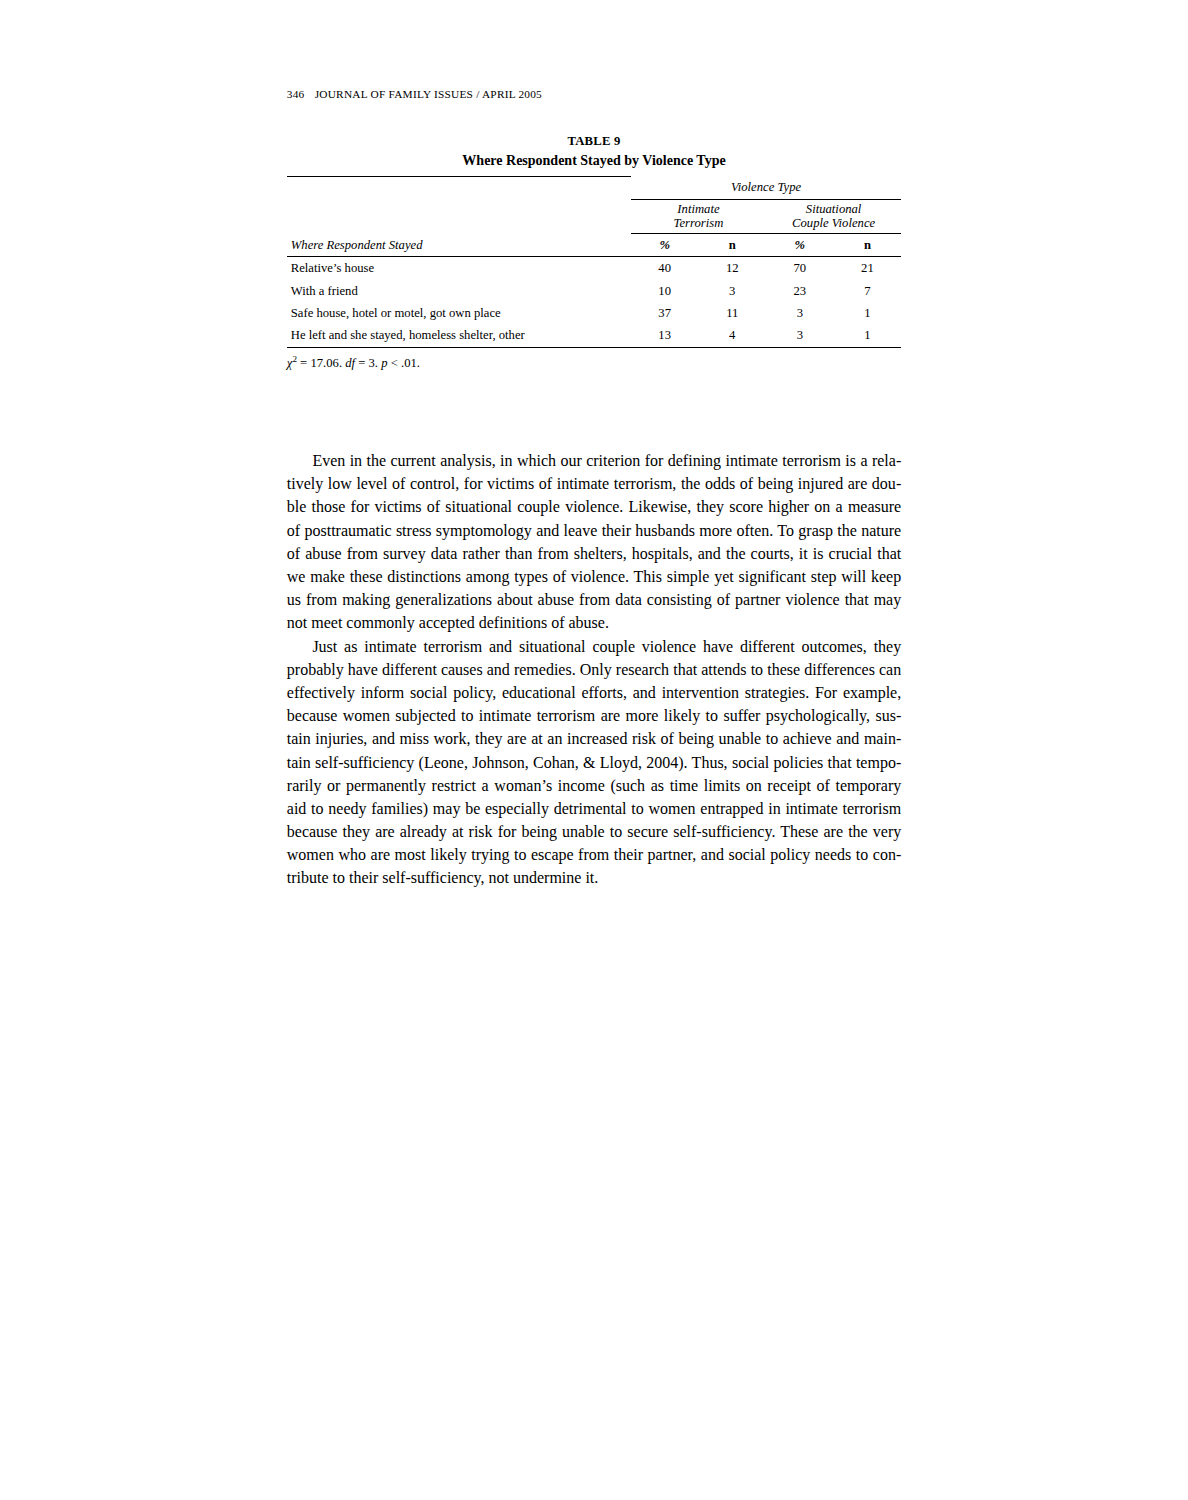346 JOURNAL OF FAMILY ISSUES / April 2005
TABLE 9
Where Respondent Stayed by Violence Type
| | Violence Type |
| --- | --- |
| | Intimate Terrorism | Situational Couple Violence |
| Where Respondent Stayed | % | n | % | n |
| Relative’s house | 40 | 12 | 70 | 21 |
| With a friend | 10 | 3 | 23 | 7 |
| Safe house, hotel or motel, got own place | 37 | 11 | 3 | 1 |
| He left and she stayed, homeless shelter, other | 13 | 4 | 3 | 1 |
χ2 = 17.06. df = 3. p < .01.
Even in the current analysis, in which our criterion for defining intimate terrorism is a relatively low level of control, for victims of intimate terrorism, the odds of being injured are double those for victims of situational couple violence. Likewise, they score higher on a measure of posttraumatic stress symptomology and leave their husbands more often. To grasp the nature of abuse from survey data rather than from shelters, hospitals, and the courts, it is crucial that we make these distinctions among types of violence. This simple yet significant step will keep us from making generalizations about abuse from data consisting of partner violence that may not meet commonly accepted definitions of abuse.
Just as intimate terrorism and situational couple violence have different outcomes, they probably have different causes and remedies. Only research that attends to these differences can effectively inform social policy, educational efforts, and intervention strategies. For example, because women subjected to intimate terrorism are more likely to suffer psychologically, sustain injuries, and miss work, they are at an increased risk of being unable to achieve and maintain self-sufficiency (Leone, Johnson, Cohan, & Lloyd, 2004). Thus, social policies that temporarily or permanently restrict a woman’s income (such as time limits on receipt of temporary aid to needy families) may be especially detrimental to women entrapped in intimate terrorism because they are already at risk for being unable to secure self-sufficiency. These are the very women who are most likely trying to escape from their partner, and social policy needs to contribute to their self-sufficiency, not undermine it.